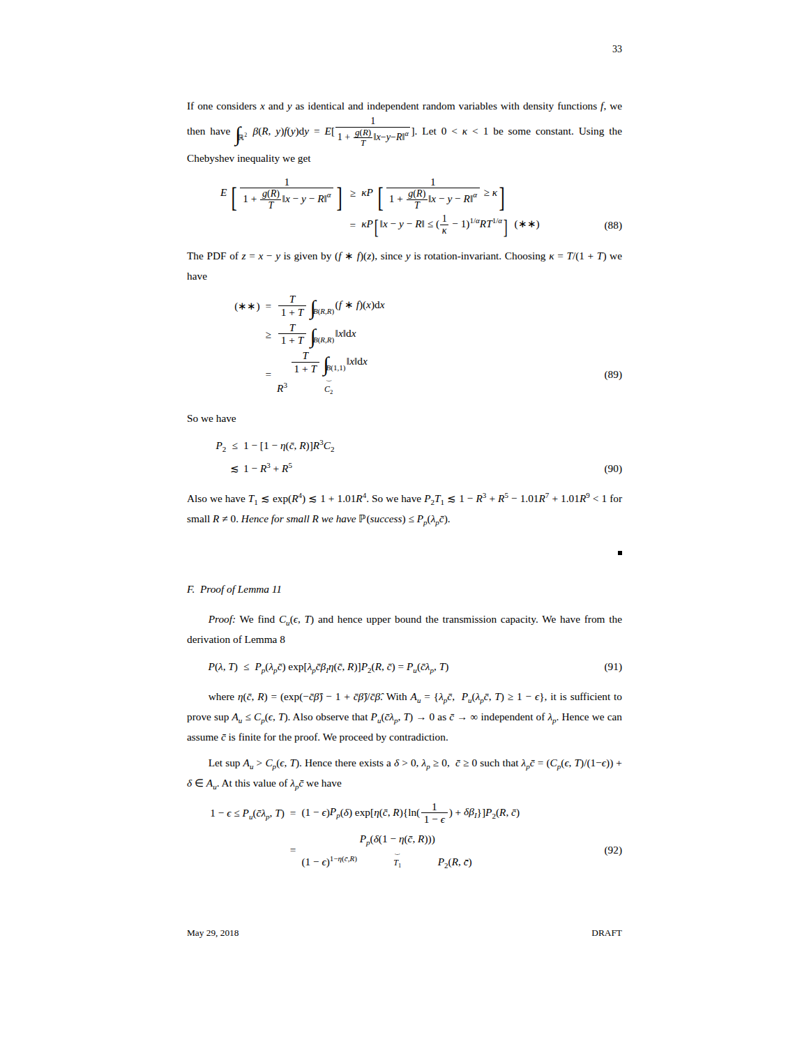33
If one considers x and y as identical and independent random variables with density functions f, we then have ∫ℝ2 β(R, y)f(y)dy = E[11 + g(R) T‖x−y−R‖α]. Let 0 < κ < 1 be some constant. Using the Chebyshev inequality we get
| E [ 1 1 + g ( R ) T ‖ x − y − R ‖ α ] | ≥ | κP [ 1 1 + g ( R ) T ‖ x − y − R ‖ α ≥ κ ] | |
| | = | κP [ ‖ x − y − R ‖ ≤ ( 1 κ − 1) 1/ α RT 1/ α ] (∗∗) | (88) |
The PDF of z = x − y is given by (f ∗ f)(z), since y is rotation-invariant. Choosing κ = T/(1 + T) we have
| (∗∗) | = | T 1 + T ∫ B ( R , R ) ( f ∗ f )( x )d x | |
| | ≥ | T 1 + T ∫ B ( R , R ) ‖ x ‖d x | |
| | = | R 3 T 1 + T ∫ B (1,1) ‖ x ‖d x ⏟ C 2 | (89) |
So we have
| P 2 | ≤ | 1 − [1 − η ( c̄ , R )] R 3 C 2 | |
| | ≲ | 1 − R 3 + R 5 | (90) |
Also we have T1 ≲ exp(R4) ≲ 1 + 1.01R4. So we have P2T1 ≲ 1 − R3 + R5 − 1.01R7 + 1.01R9 < 1 for small R ≠ 0. Hence for small R we have ℙ(success) ≤ Pp(λpc̄).
F. Proof of Lemma 11
Proof: We find Cu(ϵ, T) and hence upper bound the transmission capacity. We have from the derivation of Lemma 8
| P ( λ , T ) | ≤ | P p ( λ p c̄ ) exp[ λ p c̄β I η ( c̄ , R )] P 2 ( R , c̄ ) = P u ( c̄λ p , T ) | (91) |
where η(c̄, R) = (exp(−c̄β̂) − 1 + c̄β̂)/c̄β̂. With Au = {λpc̄, Pu(λpc̄, T) ≥ 1 − ϵ}, it is sufficient to prove sup Au ≤ Cp(ϵ, T). Also observe that Pu(c̄λp, T) → 0 as c̄ → ∞ independent of λp. Hence we can assume c̄ is finite for the proof. We proceed by contradiction.
Let sup Au > Cp(ϵ, T). Hence there exists a δ > 0, λp ≥ 0, c̄ ≥ 0 such that λpc̄ = (Cp(ϵ, T)/(1−ϵ)) + δ ∈ Au. At this value of λpc̄ we have
| 1 − ϵ ≤ P u ( c̄λ p , T ) | = | (1 − ϵ ) P p ( δ ) exp[ η ( c̄ , R ){ln( 1 1 − ϵ ) + δβ I }] P 2 ( R , c̄ ) | |
| | = | (1 − ϵ ) 1− η ( c̄ , R ) P p ( δ (1 − η ( c̄ , R ))) ⏟ T 1 P 2 ( R , c̄ ) | (92) |
May 29, 2018 DRAFT